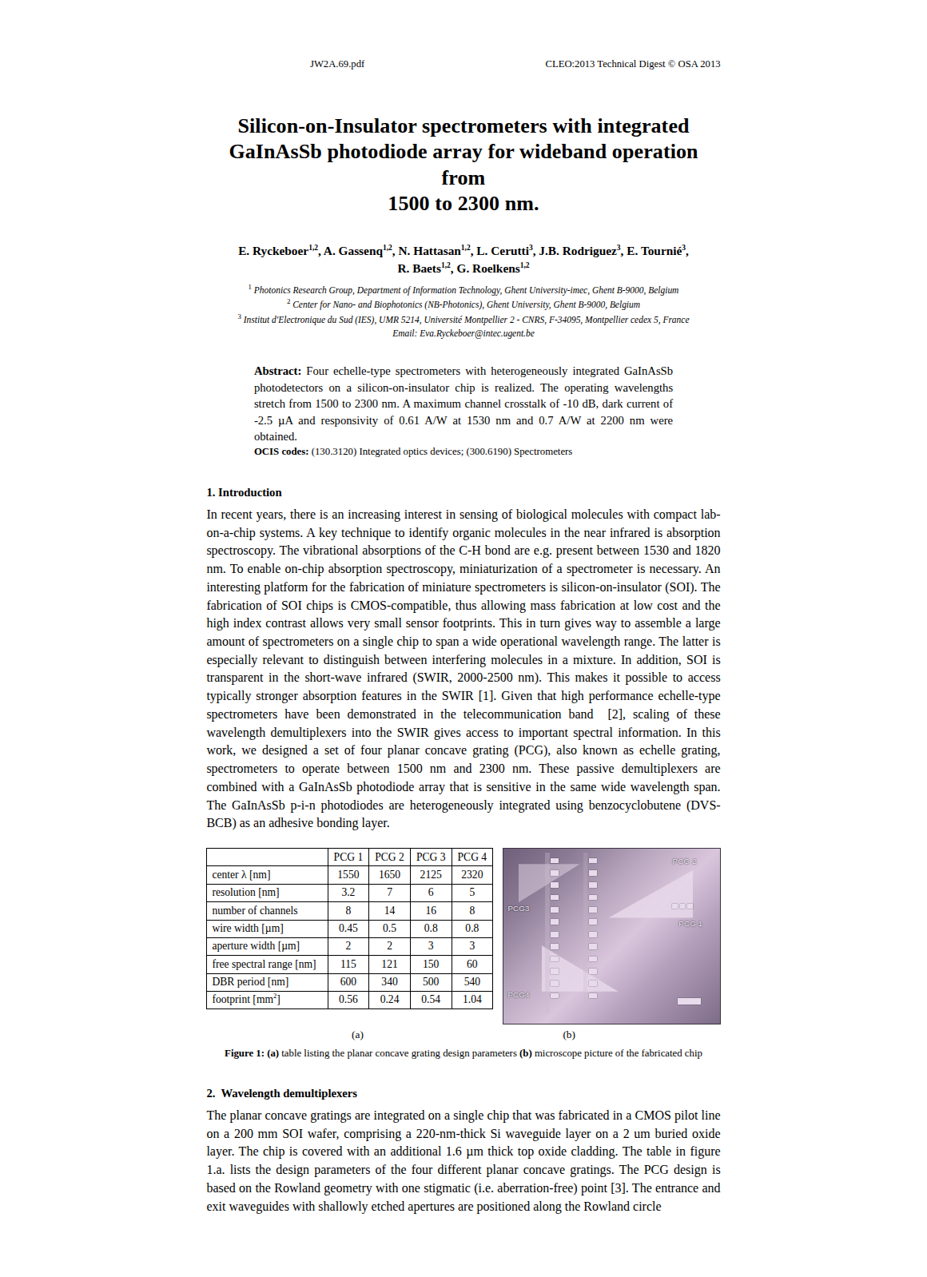JW2A.69.pdf
CLEO:2013 Technical Digest © OSA 2013
Silicon-on-Insulator spectrometers with integrated
GaInAsSb photodiode array for wideband operation from
1500 to 2300 nm.
E. Ryckeboer1,2, A. Gassenq1,2, N. Hattasan1,2, L. Cerutti3, J.B. Rodriguez3, E. Tournié3,
R. Baets1,2, G. Roelkens1,2
1 Photonics Research Group, Department of Information Technology, Ghent University-imec, Ghent B-9000, Belgium
2 Center for Nano- and Biophotonics (NB-Photonics), Ghent University, Ghent B-9000, Belgium
3 Institut d'Electronique du Sud (IES), UMR 5214, Université Montpellier 2 - CNRS, F-34095, Montpellier cedex 5, France
Email: Eva.Ryckeboer@intec.ugent.be
Abstract: Four echelle-type spectrometers with heterogeneously integrated GaInAsSb photodetectors on a silicon-on-insulator chip is realized. The operating wavelengths stretch from 1500 to 2300 nm. A maximum channel crosstalk of -10 dB, dark current of -2.5 µA and responsivity of 0.61 A/W at 1530 nm and 0.7 A/W at 2200 nm were obtained.
OCIS codes: (130.3120) Integrated optics devices; (300.6190) Spectrometers
1. Introduction
In recent years, there is an increasing interest in sensing of biological molecules with compact lab-on-a-chip systems. A key technique to identify organic molecules in the near infrared is absorption spectroscopy. The vibrational absorptions of the C-H bond are e.g. present between 1530 and 1820 nm. To enable on-chip absorption spectroscopy, miniaturization of a spectrometer is necessary. An interesting platform for the fabrication of miniature spectrometers is silicon-on-insulator (SOI). The fabrication of SOI chips is CMOS-compatible, thus allowing mass fabrication at low cost and the high index contrast allows very small sensor footprints. This in turn gives way to assemble a large amount of spectrometers on a single chip to span a wide operational wavelength range. The latter is especially relevant to distinguish between interfering molecules in a mixture. In addition, SOI is transparent in the short-wave infrared (SWIR, 2000-2500 nm). This makes it possible to access typically stronger absorption features in the SWIR [1]. Given that high performance echelle-type spectrometers have been demonstrated in the telecommunication band [2], scaling of these wavelength demultiplexers into the SWIR gives access to important spectral information. In this work, we designed a set of four planar concave grating (PCG), also known as echelle grating, spectrometers to operate between 1500 nm and 2300 nm. These passive demultiplexers are combined with a GaInAsSb photodiode array that is sensitive in the same wide wavelength span. The GaInAsSb p-i-n photodiodes are heterogeneously integrated using benzocyclobutene (DVS-BCB) as an adhesive bonding layer.
| | PCG 1 | PCG 2 | PCG 3 | PCG 4 |
| --- | --- | --- | --- | --- |
| center λ [nm] | 1550 | 1650 | 2125 | 2320 |
| resolution [nm] | 3.2 | 7 | 6 | 5 |
| number of channels | 8 | 14 | 16 | 8 |
| wire width [µm] | 0.45 | 0.5 | 0.8 | 0.8 |
| aperture width [µm] | 2 | 2 | 3 | 3 |
| free spectral range [nm] | 115 | 121 | 150 | 60 |
| DBR period [nm] | 600 | 340 | 500 | 540 |
| footprint [mm 2 ] | 0.56 | 0.24 | 0.54 | 1.04 |
PCG 1
PCG 2
PCG3
PCG4
(a)
(b)
Figure 1: (a) table listing the planar concave grating design parameters (b) microscope picture of the fabricated chip
2. Wavelength demultiplexers
The planar concave gratings are integrated on a single chip that was fabricated in a CMOS pilot line on a 200 mm SOI wafer, comprising a 220-nm-thick Si waveguide layer on a 2 um buried oxide layer. The chip is covered with an additional 1.6 µm thick top oxide cladding. The table in figure 1.a. lists the design parameters of the four different planar concave gratings. The PCG design is based on the Rowland geometry with one stigmatic (i.e. aberration-free) point [3]. The entrance and exit waveguides with shallowly etched apertures are positioned along the Rowland circle